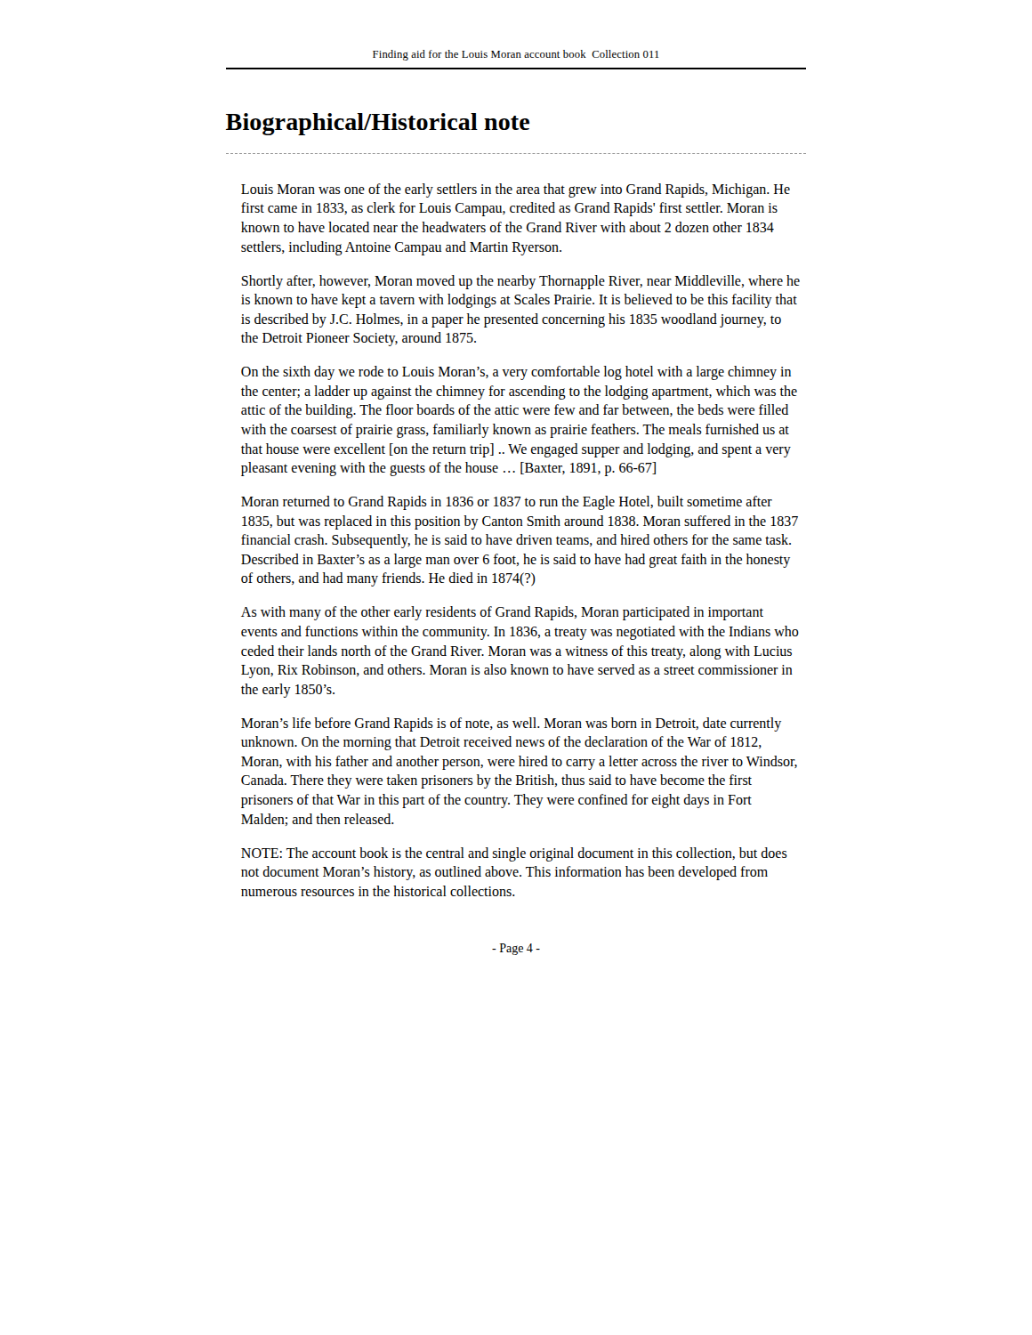Finding aid for the Louis Moran account book Collection 011
Biographical/Historical note
Louis Moran was one of the early settlers in the area that grew into Grand Rapids, Michigan. He first came in 1833, as clerk for Louis Campau, credited as Grand Rapids' first settler. Moran is known to have located near the headwaters of the Grand River with about 2 dozen other 1834 settlers, including Antoine Campau and Martin Ryerson.
Shortly after, however, Moran moved up the nearby Thornapple River, near Middleville, where he is known to have kept a tavern with lodgings at Scales Prairie. It is believed to be this facility that is described by J.C. Holmes, in a paper he presented concerning his 1835 woodland journey, to the Detroit Pioneer Society, around 1875.
On the sixth day we rode to Louis Moran’s, a very comfortable log hotel with a large chimney in the center; a ladder up against the chimney for ascending to the lodging apartment, which was the attic of the building. The floor boards of the attic were few and far between, the beds were filled with the coarsest of prairie grass, familiarly known as prairie feathers. The meals furnished us at that house were excellent [on the return trip] .. We engaged supper and lodging, and spent a very pleasant evening with the guests of the house … [Baxter, 1891, p. 66-67]
Moran returned to Grand Rapids in 1836 or 1837 to run the Eagle Hotel, built sometime after 1835, but was replaced in this position by Canton Smith around 1838. Moran suffered in the 1837 financial crash. Subsequently, he is said to have driven teams, and hired others for the same task. Described in Baxter’s as a large man over 6 foot, he is said to have had great faith in the honesty of others, and had many friends. He died in 1874(?)
As with many of the other early residents of Grand Rapids, Moran participated in important events and functions within the community. In 1836, a treaty was negotiated with the Indians who ceded their lands north of the Grand River. Moran was a witness of this treaty, along with Lucius Lyon, Rix Robinson, and others. Moran is also known to have served as a street commissioner in the early 1850’s.
Moran’s life before Grand Rapids is of note, as well. Moran was born in Detroit, date currently unknown. On the morning that Detroit received news of the declaration of the War of 1812, Moran, with his father and another person, were hired to carry a letter across the river to Windsor, Canada. There they were taken prisoners by the British, thus said to have become the first prisoners of that War in this part of the country. They were confined for eight days in Fort Malden; and then released.
NOTE: The account book is the central and single original document in this collection, but does not document Moran’s history, as outlined above. This information has been developed from numerous resources in the historical collections.
- Page 4 -